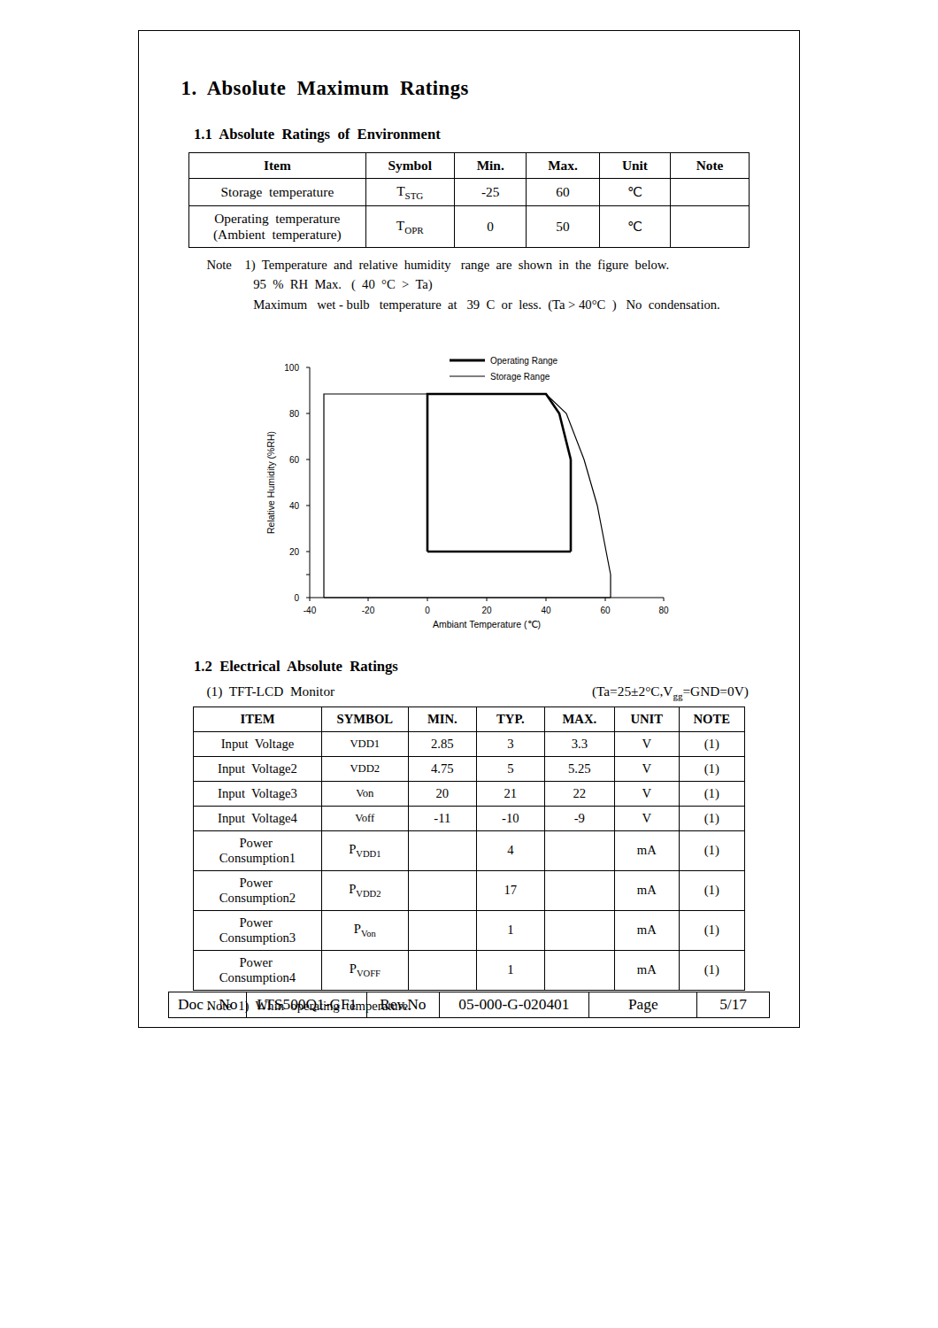1. Absolute Maximum Ratings
1.1 Absolute Ratings of Environment
| Item | Symbol | Min. | Max. | Unit | Note |
| --- | --- | --- | --- | --- | --- |
| Storage temperature | T STG | -25 | 60 | ℃ | |
| Operating temperature (Ambient temperature) | T OPR | 0 | 50 | ℃ | |
Note 1) Temperature and relative humidity range are shown in the figure below.
95 % RH Max. ( 40 °C > Ta)
Maximum wet - bulb temperature at 39 C or less. (Ta > 40°C ) No condensation.
100 80 60 40 20 0 -40 -20 0 20 40 60 80 Ambiant Temperature (℃) Relative Humidity (%RH) Operating Range Storage Range
1.2 Electrical Absolute Ratings
(1) TFT-LCD Monitor (Ta=25±2°C,Vgg=GND=0V)
| ITEM | SYMBOL | MIN. | TYP. | MAX. | UNIT | NOTE |
| --- | --- | --- | --- | --- | --- | --- |
| Input Voltage | VDD1 | 2.85 | 3 | 3.3 | V | (1) |
| Input Voltage2 | VDD2 | 4.75 | 5 | 5.25 | V | (1) |
| Input Voltage3 | Von | 20 | 21 | 22 | V | (1) |
| Input Voltage4 | Voff | -11 | -10 | -9 | V | (1) |
| Power Consumption1 | P VDD1 | | 4 | | mA | (1) |
| Power Consumption2 | P VDD2 | | 17 | | mA | (1) |
| Power Consumption3 | P Von | | 1 | | mA | (1) |
| Power Consumption4 | P VOFF | | 1 | | mA | (1) |
Note 1) Whin operating temperature.
| Doc . No | LTS500Q1-GF1 | Rev.No | 05-000-G-020401 | Page | 5/17 |